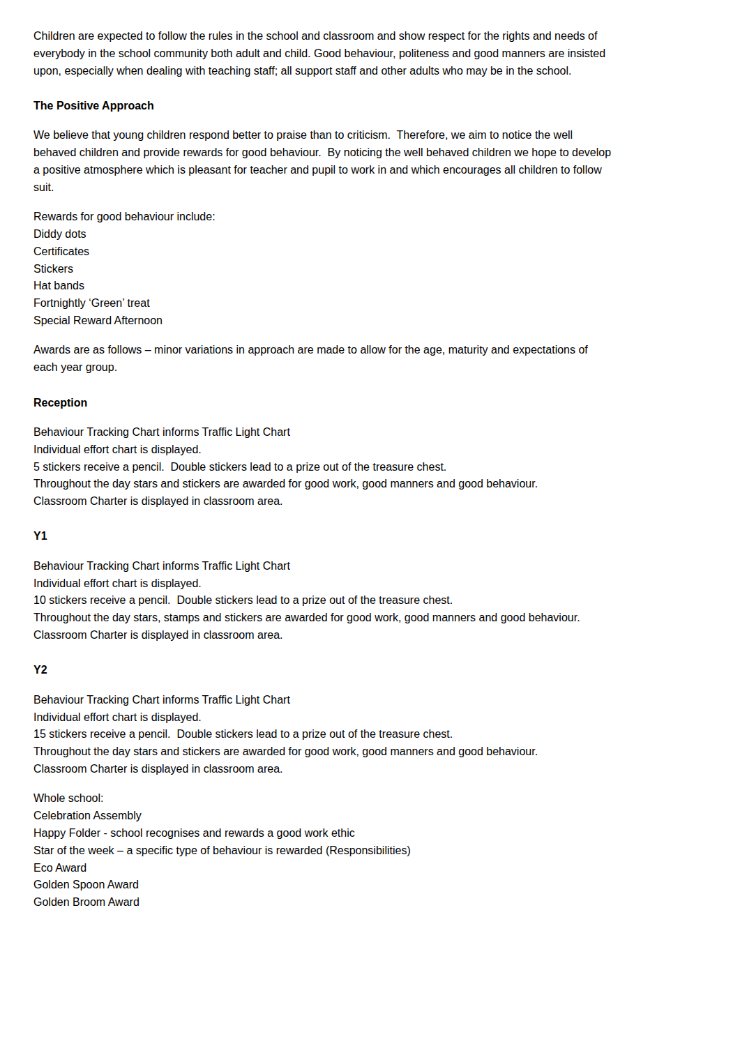Children are expected to follow the rules in the school and classroom and show respect for the rights and needs of everybody in the school community both adult and child. Good behaviour, politeness and good manners are insisted upon, especially when dealing with teaching staff; all support staff and other adults who may be in the school.
The Positive Approach
We believe that young children respond better to praise than to criticism. Therefore, we aim to notice the well behaved children and provide rewards for good behaviour. By noticing the well behaved children we hope to develop a positive atmosphere which is pleasant for teacher and pupil to work in and which encourages all children to follow suit.
Rewards for good behaviour include:
Diddy dots
Certificates
Stickers
Hat bands
Fortnightly ‘Green’ treat
Special Reward Afternoon
Awards are as follows – minor variations in approach are made to allow for the age, maturity and expectations of each year group.
Reception
Behaviour Tracking Chart informs Traffic Light Chart
Individual effort chart is displayed.
5 stickers receive a pencil. Double stickers lead to a prize out of the treasure chest.
Throughout the day stars and stickers are awarded for good work, good manners and good behaviour.
Classroom Charter is displayed in classroom area.
Y1
Behaviour Tracking Chart informs Traffic Light Chart
Individual effort chart is displayed.
10 stickers receive a pencil. Double stickers lead to a prize out of the treasure chest.
Throughout the day stars, stamps and stickers are awarded for good work, good manners and good behaviour.
Classroom Charter is displayed in classroom area.
Y2
Behaviour Tracking Chart informs Traffic Light Chart
Individual effort chart is displayed.
15 stickers receive a pencil. Double stickers lead to a prize out of the treasure chest.
Throughout the day stars and stickers are awarded for good work, good manners and good behaviour.
Classroom Charter is displayed in classroom area.
Whole school:
Celebration Assembly
Happy Folder - school recognises and rewards a good work ethic
Star of the week – a specific type of behaviour is rewarded (Responsibilities)
Eco Award
Golden Spoon Award
Golden Broom Award